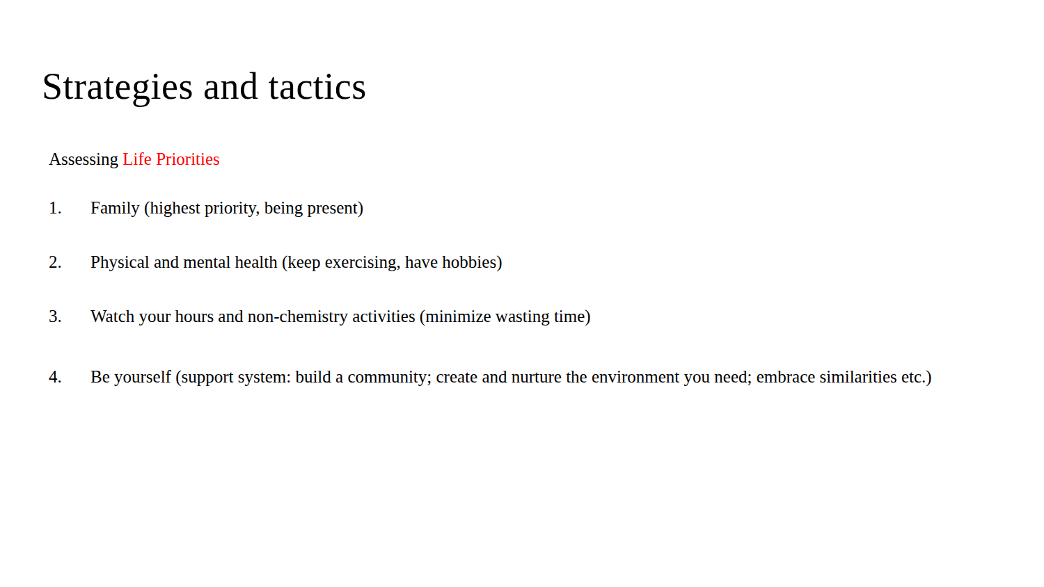Strategies and tactics
Assessing Life Priorities
Family (highest priority, being present)
Physical and mental health (keep exercising, have hobbies)
Watch your hours and non-chemistry activities (minimize wasting time)
Be yourself (support system: build a community; create and nurture the environment you need; embrace similarities etc.)